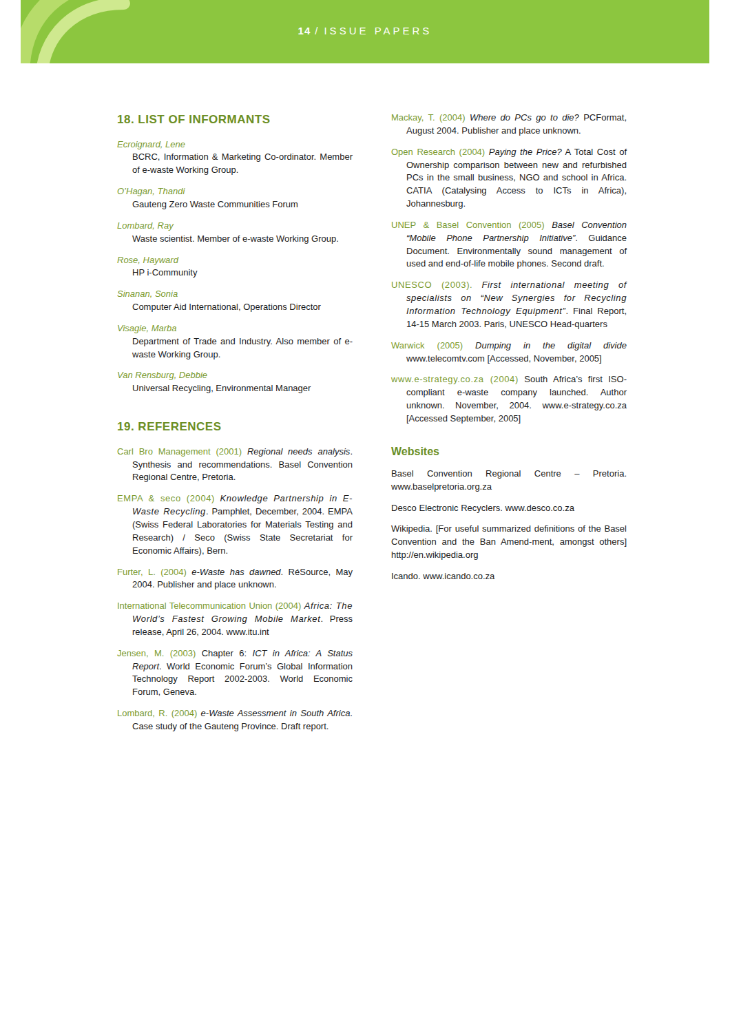14/ISSUE PAPERS
18. LIST OF INFORMANTS
Ecroignard, Lene BCRC, Information & Marketing Co-ordinator. Member of e-waste Working Group.
O’Hagan, Thandi Gauteng Zero Waste Communities Forum
Lombard, Ray Waste scientist. Member of e-waste Working Group.
Rose, Hayward HP i-Community
Sinanan, Sonia Computer Aid International, Operations Director
Visagie, Marba Department of Trade and Industry. Also member of e-waste Working Group.
Van Rensburg, Debbie Universal Recycling, Environmental Manager
19. REFERENCES
Carl Bro Management (2001) Regional needs analysis. Synthesis and recommendations. Basel Convention Regional Centre, Pretoria.
EMPA & seco (2004) Knowledge Partnership in E-Waste Recycling. Pamphlet, December, 2004. EMPA (Swiss Federal Laboratories for Materials Testing and Research) / Seco (Swiss State Secretariat for Economic Affairs), Bern.
Furter, L. (2004) e-Waste has dawned. RéSource, May 2004. Publisher and place unknown.
International Telecommunication Union (2004) Africa: The World’s Fastest Growing Mobile Market. Press release, April 26, 2004. www.itu.int
Jensen, M. (2003) Chapter 6: ICT in Africa: A Status Report. World Economic Forum’s Global Information Technology Report 2002-2003. World Economic Forum, Geneva.
Lombard, R. (2004) e-Waste Assessment in South Africa. Case study of the Gauteng Province. Draft report.
Mackay, T. (2004) Where do PCs go to die? PCFormat, August 2004. Publisher and place unknown.
Open Research (2004) Paying the Price? A Total Cost of Ownership comparison between new and refurbished PCs in the small business, NGO and school in Africa. CATIA (Catalysing Access to ICTs in Africa), Johannesburg.
UNEP & Basel Convention (2005) Basel Convention “Mobile Phone Partnership Initiative”. Guidance Document. Environmentally sound management of used and end-of-life mobile phones. Second draft.
UNESCO (2003). First international meeting of specialists on “New Synergies for Recycling Information Technology Equipment”. Final Report, 14-15 March 2003. Paris, UNESCO Head-quarters
Warwick (2005) Dumping in the digital divide www.telecomtv.com [Accessed, November, 2005]
www.e-strategy.co.za (2004) South Africa’s first ISO-compliant e-waste company launched. Author unknown. November, 2004. www.e-strategy.co.za [Accessed September, 2005]
Websites
Basel Convention Regional Centre – Pretoria. www.baselpretoria.org.za
Desco Electronic Recyclers. www.desco.co.za
Wikipedia. [For useful summarized definitions of the Basel Convention and the Ban Amend-ment, amongst others] http://en.wikipedia.org
Icando. www.icando.co.za